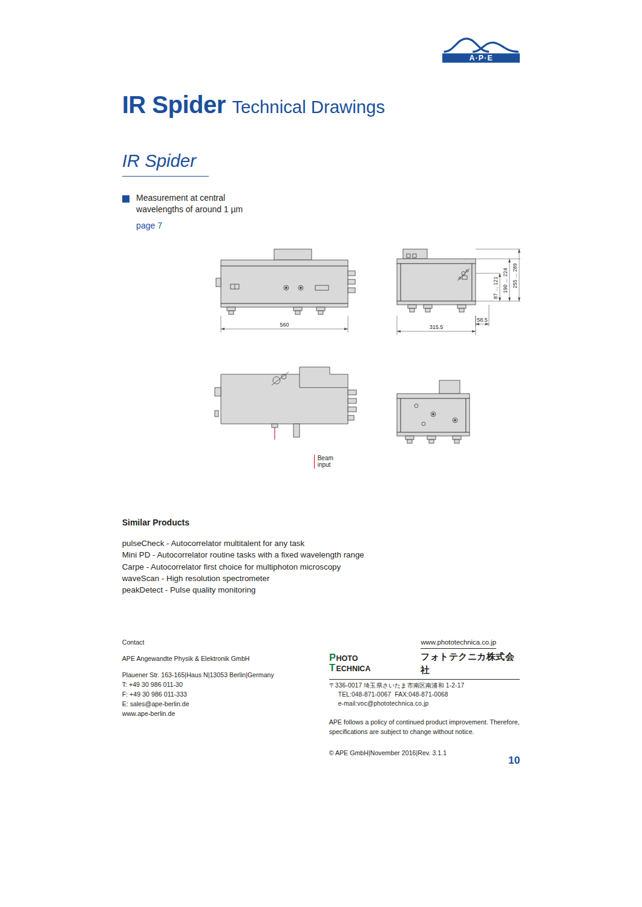A·P·E
IR Spider Technical Drawings
IR Spider
Measurement at central
wavelengths of around 1 µm
page 7
560
315.5 58.5 87 … 121 190 … 224 255 … 289
Beam
input
Similar Products
pulseCheck - Autocorrelator multitalent for any task
Mini PD - Autocorrelator routine tasks with a fixed wavelength range
Carpe - Autocorrelator first choice for multiphoton microscopy
waveScan - High resolution spectrometer
peakDetect - Pulse quality monitoring
Contact
APE Angewandte Physik & Elektronik GmbH
Plauener Str. 163-165|Haus N|13053 Berlin|Germany
T: +49 30 986 011-30
F: +49 30 986 011-333
E: sales@ape-berlin.de
www.ape-berlin.de
P HOTO T ECHNICA
www.phototechnica.co.jp
フォトテクニカ株式会社
〒336-0017 埼玉県さいたま市南区南浦和 1-2-17
TEL:048-871-0067 FAX:048-871-0068
e-mail:voc@phototechnica.co.jp
APE follows a policy of continued product improvement. Therefore, specifications are subject to change without notice.
© APE GmbH|November 2016|Rev. 3.1.1
10